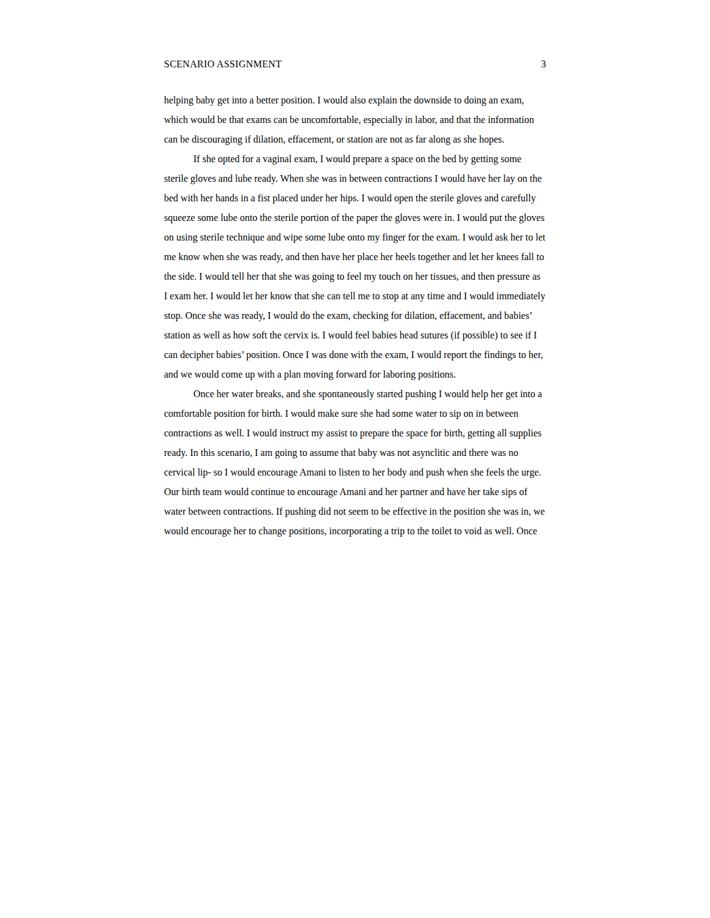SCENARIO ASSIGNMENT 3
helping baby get into a better position. I would also explain the downside to doing an exam, which would be that exams can be uncomfortable, especially in labor, and that the information can be discouraging if dilation, effacement, or station are not as far along as she hopes.
If she opted for a vaginal exam, I would prepare a space on the bed by getting some sterile gloves and lube ready. When she was in between contractions I would have her lay on the bed with her hands in a fist placed under her hips. I would open the sterile gloves and carefully squeeze some lube onto the sterile portion of the paper the gloves were in. I would put the gloves on using sterile technique and wipe some lube onto my finger for the exam. I would ask her to let me know when she was ready, and then have her place her heels together and let her knees fall to the side. I would tell her that she was going to feel my touch on her tissues, and then pressure as I exam her. I would let her know that she can tell me to stop at any time and I would immediately stop. Once she was ready, I would do the exam, checking for dilation, effacement, and babies’ station as well as how soft the cervix is. I would feel babies head sutures (if possible) to see if I can decipher babies’ position. Once I was done with the exam, I would report the findings to her, and we would come up with a plan moving forward for laboring positions.
Once her water breaks, and she spontaneously started pushing I would help her get into a comfortable position for birth. I would make sure she had some water to sip on in between contractions as well. I would instruct my assist to prepare the space for birth, getting all supplies ready. In this scenario, I am going to assume that baby was not asynclitic and there was no cervical lip- so I would encourage Amani to listen to her body and push when she feels the urge. Our birth team would continue to encourage Amani and her partner and have her take sips of water between contractions. If pushing did not seem to be effective in the position she was in, we would encourage her to change positions, incorporating a trip to the toilet to void as well. Once